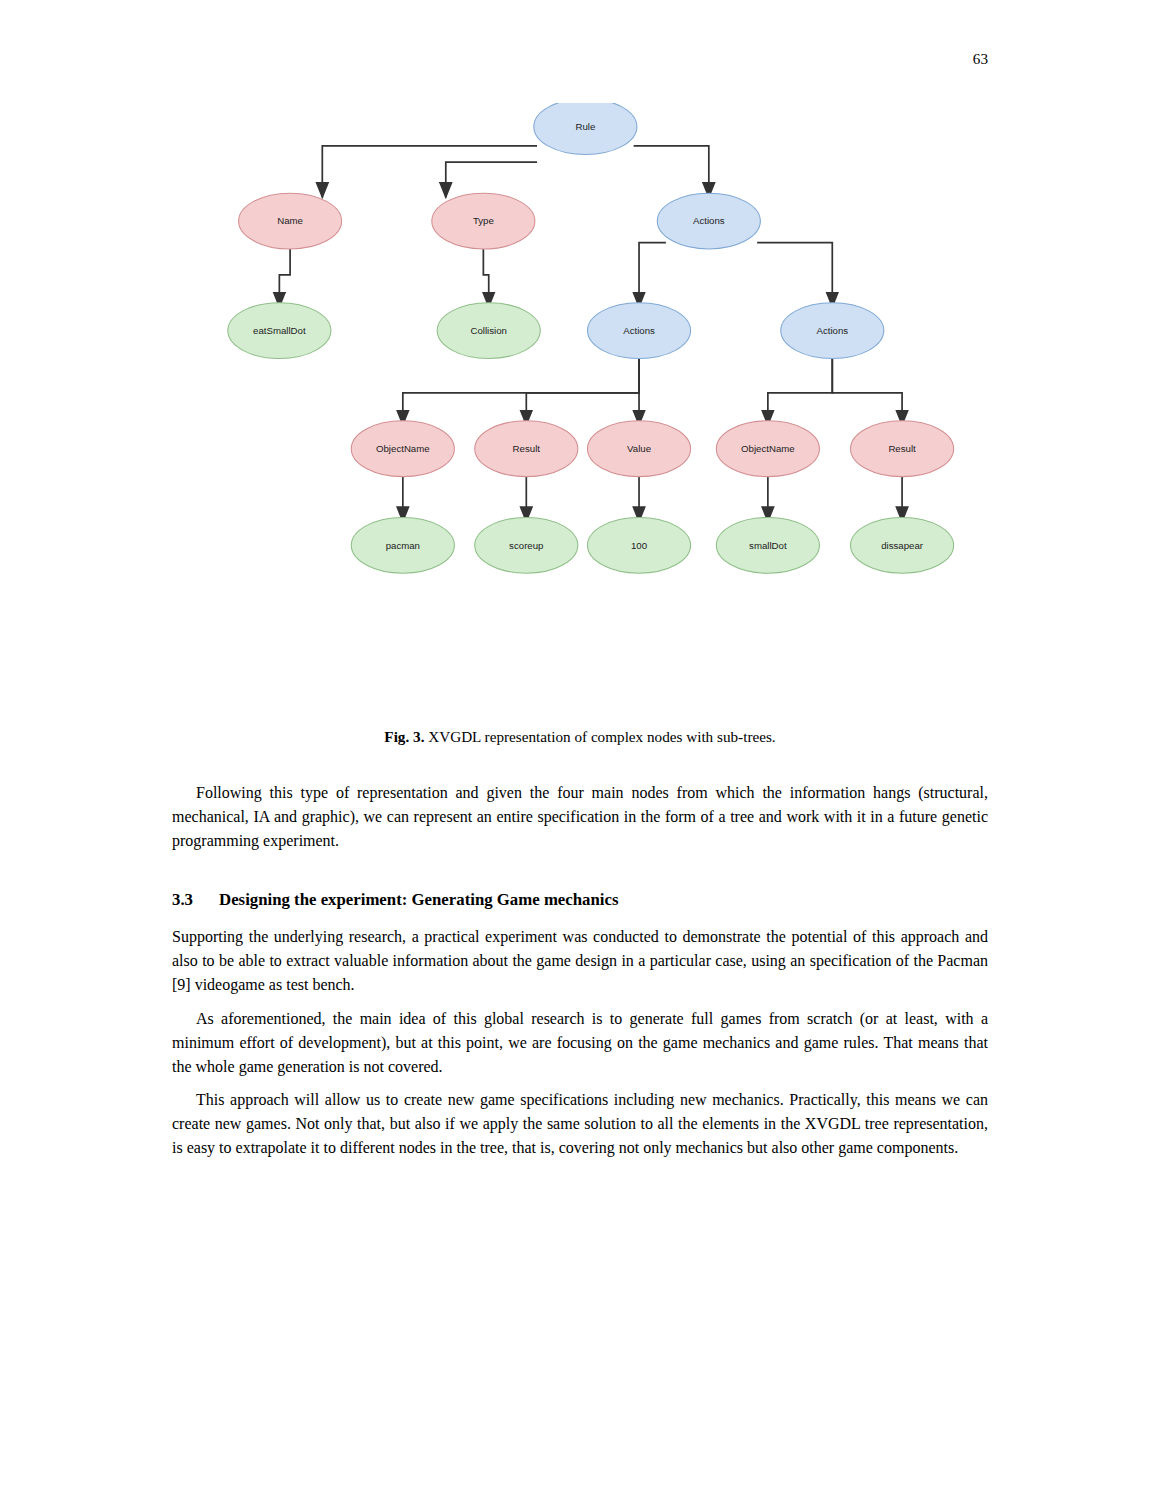63
XVGDL tree representation of a game rule A tree diagram. The root node "Rule" branches to "Name", "Type", and "Actions". Name leads to "eatSmallDot". Type leads to "Collision". Actions branches into two "Actions" nodes. The first Actions node leads to ObjectName (pacman), Result (scoreup), and Value (100). The second Actions node leads to ObjectName (smallDot) and Result (dissapear). Rule Name Type Actions eatSmallDot Collision Actions Actions ObjectName Result Value ObjectName Result pacman scoreup 100 smallDot dissapear
Fig. 3. XVGDL representation of complex nodes with sub-trees.
Following this type of representation and given the four main nodes from which the information hangs (structural, mechanical, IA and graphic), we can represent an entire specification in the form of a tree and work with it in a future genetic programming experiment.
3.3 Designing the experiment: Generating Game mechanics
Supporting the underlying research, a practical experiment was conducted to demonstrate the potential of this approach and also to be able to extract valuable information about the game design in a particular case, using an specification of the Pacman [9] videogame as test bench.
As aforementioned, the main idea of this global research is to generate full games from scratch (or at least, with a minimum effort of development), but at this point, we are focusing on the game mechanics and game rules. That means that the whole game generation is not covered.
This approach will allow us to create new game specifications including new mechanics. Practically, this means we can create new games. Not only that, but also if we apply the same solution to all the elements in the XVGDL tree representation, is easy to extrapolate it to different nodes in the tree, that is, covering not only mechanics but also other game components.